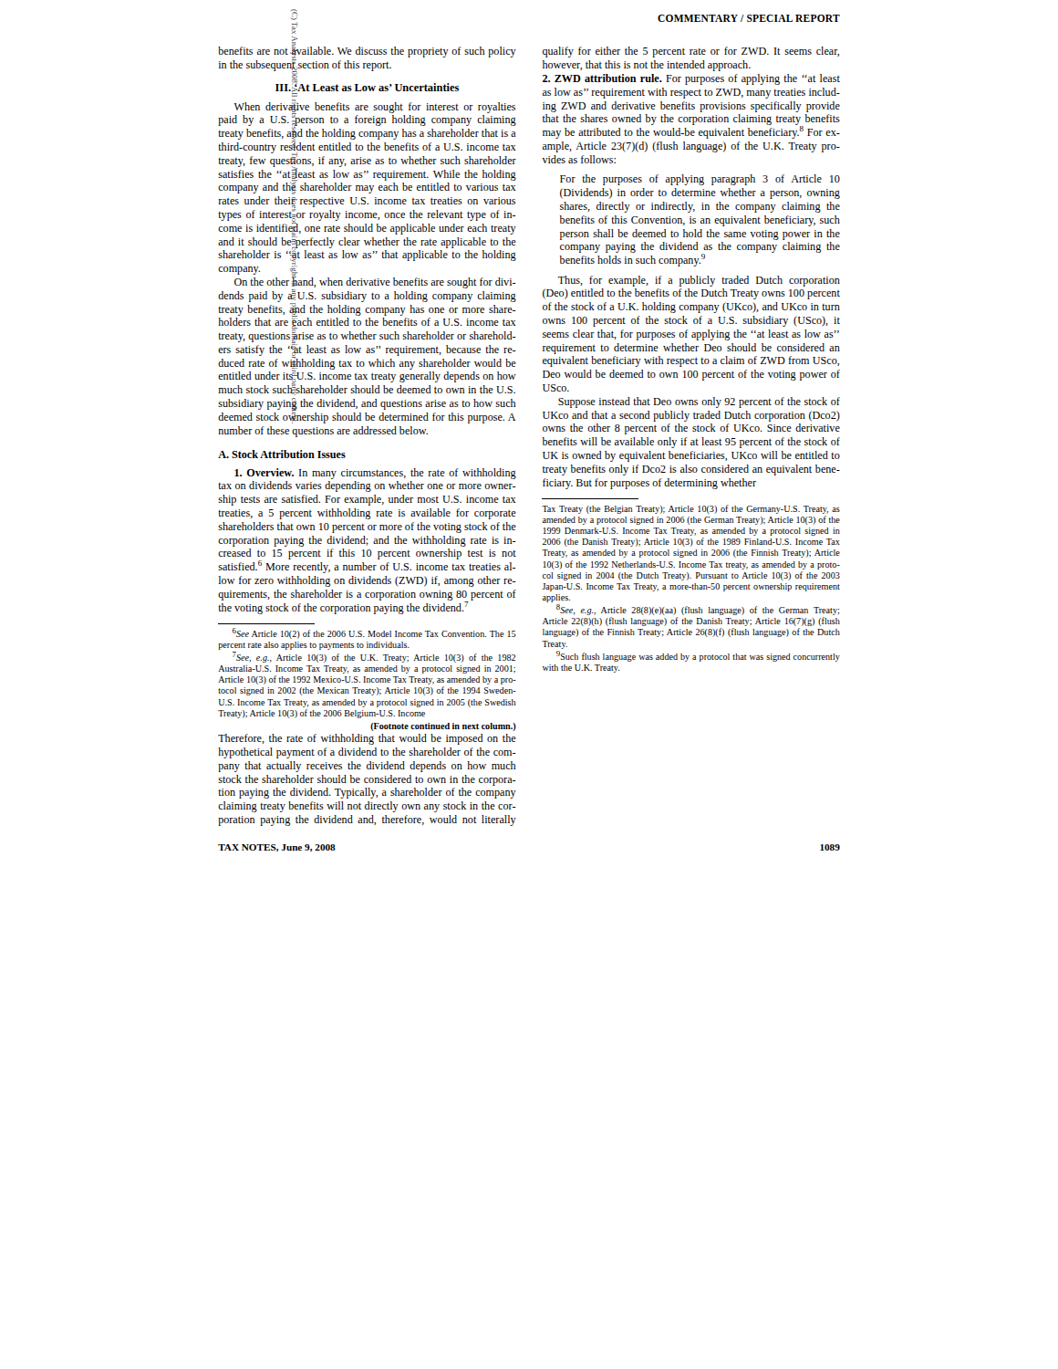(C) Tax Analysts 2008. All rights reserved. Tax Analysts does not claim copyright in any public domain or third party content.
COMMENTARY / SPECIAL REPORT
benefits are not available. We discuss the propriety of such policy in the subsequent section of this report.
III. ‘At Least as Low as’ Uncertainties
When derivative benefits are sought for interest or royalties paid by a U.S. person to a foreign holding company claiming treaty benefits, and the holding company has a shareholder that is a third-country resident entitled to the benefits of a U.S. income tax treaty, few questions, if any, arise as to whether such shareholder satisfies the ‘‘at least as low as’’ requirement. While the holding company and the shareholder may each be entitled to various tax rates under their respective U.S. income tax treaties on various types of interest or royalty income, once the relevant type of income is identified, one rate should be applicable under each treaty and it should be perfectly clear whether the rate applicable to the shareholder is ‘‘at least as low as’’ that applicable to the holding company.
On the other hand, when derivative benefits are sought for dividends paid by a U.S. subsidiary to a holding company claiming treaty benefits, and the holding company has one or more shareholders that are each entitled to the benefits of a U.S. income tax treaty, questions arise as to whether such shareholder or shareholders satisfy the ‘‘at least as low as’’ requirement, because the reduced rate of withholding tax to which any shareholder would be entitled under its U.S. income tax treaty generally depends on how much stock such shareholder should be deemed to own in the U.S. subsidiary paying the dividend, and questions arise as to how such deemed stock ownership should be determined for this purpose. A number of these questions are addressed below.
A. Stock Attribution Issues
1. Overview. In many circumstances, the rate of withholding tax on dividends varies depending on whether one or more ownership tests are satisfied. For example, under most U.S. income tax treaties, a 5 percent withholding rate is available for corporate shareholders that own 10 percent or more of the voting stock of the corporation paying the dividend; and the withholding rate is increased to 15 percent if this 10 percent ownership test is not satisfied.6 More recently, a number of U.S. income tax treaties allow for zero withholding on dividends (ZWD) if, among other requirements, the shareholder is a corporation owning 80 percent of the voting stock of the corporation paying the dividend.7
6See Article 10(2) of the 2006 U.S. Model Income Tax Convention. The 15 percent rate also applies to payments to individuals.
7See, e.g., Article 10(3) of the U.K. Treaty; Article 10(3) of the 1982 Australia-U.S. Income Tax Treaty, as amended by a protocol signed in 2001; Article 10(3) of the 1992 Mexico-U.S. Income Tax Treaty, as amended by a protocol signed in 2002 (the Mexican Treaty); Article 10(3) of the 1994 Sweden-U.S. Income Tax Treaty, as amended by a protocol signed in 2005 (the Swedish Treaty); Article 10(3) of the 2006 Belgium-U.S. Income
(Footnote continued in next column.)
Therefore, the rate of withholding that would be imposed on the hypothetical payment of a dividend to the shareholder of the company that actually receives the dividend depends on how much stock the shareholder should be considered to own in the corporation paying the dividend. Typically, a shareholder of the company claiming treaty benefits will not directly own any stock in the corporation paying the dividend and, therefore, would not literally qualify for either the 5 percent rate or for ZWD. It seems clear, however, that this is not the intended approach.
2. ZWD attribution rule. For purposes of applying the ‘‘at least as low as’’ requirement with respect to ZWD, many treaties including ZWD and derivative benefits provisions specifically provide that the shares owned by the corporation claiming treaty benefits may be attributed to the would-be equivalent beneficiary.8 For example, Article 23(7)(d) (flush language) of the U.K. Treaty provides as follows:
For the purposes of applying paragraph 3 of Article 10 (Dividends) in order to determine whether a person, owning shares, directly or indirectly, in the company claiming the benefits of this Convention, is an equivalent beneficiary, such person shall be deemed to hold the same voting power in the company paying the dividend as the company claiming the benefits holds in such company.9
Thus, for example, if a publicly traded Dutch corporation (Deo) entitled to the benefits of the Dutch Treaty owns 100 percent of the stock of a U.K. holding company (UKco), and UKco in turn owns 100 percent of the stock of a U.S. subsidiary (USco), it seems clear that, for purposes of applying the ‘‘at least as low as’’ requirement to determine whether Deo should be considered an equivalent beneficiary with respect to a claim of ZWD from USco, Deo would be deemed to own 100 percent of the voting power of USco.
Suppose instead that Deo owns only 92 percent of the stock of UKco and that a second publicly traded Dutch corporation (Dco2) owns the other 8 percent of the stock of UKco. Since derivative benefits will be available only if at least 95 percent of the stock of UK is owned by equivalent beneficiaries, UKco will be entitled to treaty benefits only if Dco2 is also considered an equivalent beneficiary. But for purposes of determining whether
Tax Treaty (the Belgian Treaty); Article 10(3) of the Germany-U.S. Treaty, as amended by a protocol signed in 2006 (the German Treaty); Article 10(3) of the 1999 Denmark-U.S. Income Tax Treaty, as amended by a protocol signed in 2006 (the Danish Treaty); Article 10(3) of the 1989 Finland-U.S. Income Tax Treaty, as amended by a protocol signed in 2006 (the Finnish Treaty); Article 10(3) of the 1992 Netherlands-U.S. Income Tax treaty, as amended by a protocol signed in 2004 (the Dutch Treaty). Pursuant to Article 10(3) of the 2003 Japan-U.S. Income Tax Treaty, a more-than-50 percent ownership requirement applies.
8See, e.g., Article 28(8)(e)(aa) (flush language) of the German Treaty; Article 22(8)(h) (flush language) of the Danish Treaty; Article 16(7)(g) (flush language) of the Finnish Treaty; Article 26(8)(f) (flush language) of the Dutch Treaty.
9Such flush language was added by a protocol that was signed concurrently with the U.K. Treaty.
TAX NOTES, June 9, 2008 1089